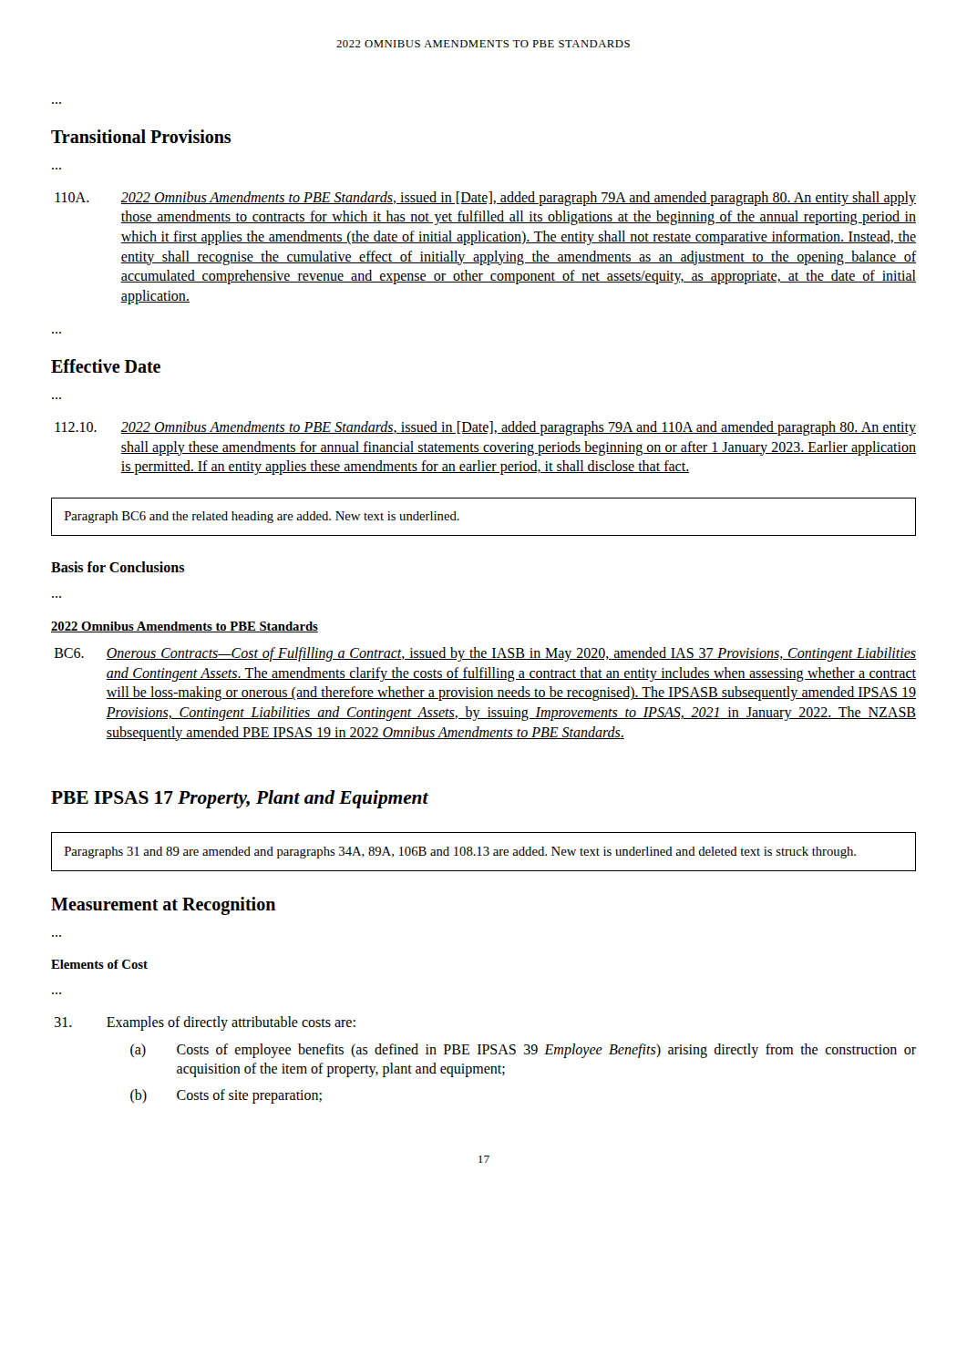2022 OMNIBUS AMENDMENTS TO PBE STANDARDS
...
Transitional Provisions
...
110A.
2022 Omnibus Amendments to PBE Standards, issued in [Date], added paragraph 79A and amended paragraph 80. An entity shall apply those amendments to contracts for which it has not yet fulfilled all its obligations at the beginning of the annual reporting period in which it first applies the amendments (the date of initial application). The entity shall not restate comparative information. Instead, the entity shall recognise the cumulative effect of initially applying the amendments as an adjustment to the opening balance of accumulated comprehensive revenue and expense or other component of net assets/equity, as appropriate, at the date of initial application.
...
Effective Date
...
112.10.
2022 Omnibus Amendments to PBE Standards, issued in [Date], added paragraphs 79A and 110A and amended paragraph 80. An entity shall apply these amendments for annual financial statements covering periods beginning on or after 1 January 2023. Earlier application is permitted. If an entity applies these amendments for an earlier period, it shall disclose that fact.
Paragraph BC6 and the related heading are added. New text is underlined.
Basis for Conclusions
...
2022 Omnibus Amendments to PBE Standards
BC6.
Onerous Contracts—Cost of Fulfilling a Contract, issued by the IASB in May 2020, amended IAS 37 Provisions, Contingent Liabilities and Contingent Assets. The amendments clarify the costs of fulfilling a contract that an entity includes when assessing whether a contract will be loss-making or onerous (and therefore whether a provision needs to be recognised). The IPSASB subsequently amended IPSAS 19 Provisions, Contingent Liabilities and Contingent Assets, by issuing Improvements to IPSAS, 2021 in January 2022. The NZASB subsequently amended PBE IPSAS 19 in 2022 Omnibus Amendments to PBE Standards.
PBE IPSAS 17 Property, Plant and Equipment
Paragraphs 31 and 89 are amended and paragraphs 34A, 89A, 106B and 108.13 are added. New text is underlined and deleted text is struck through.
Measurement at Recognition
...
Elements of Cost
...
31.
Examples of directly attributable costs are:
(a)
Costs of employee benefits (as defined in PBE IPSAS 39 Employee Benefits) arising directly from the construction or acquisition of the item of property, plant and equipment;
(b)
Costs of site preparation;
17